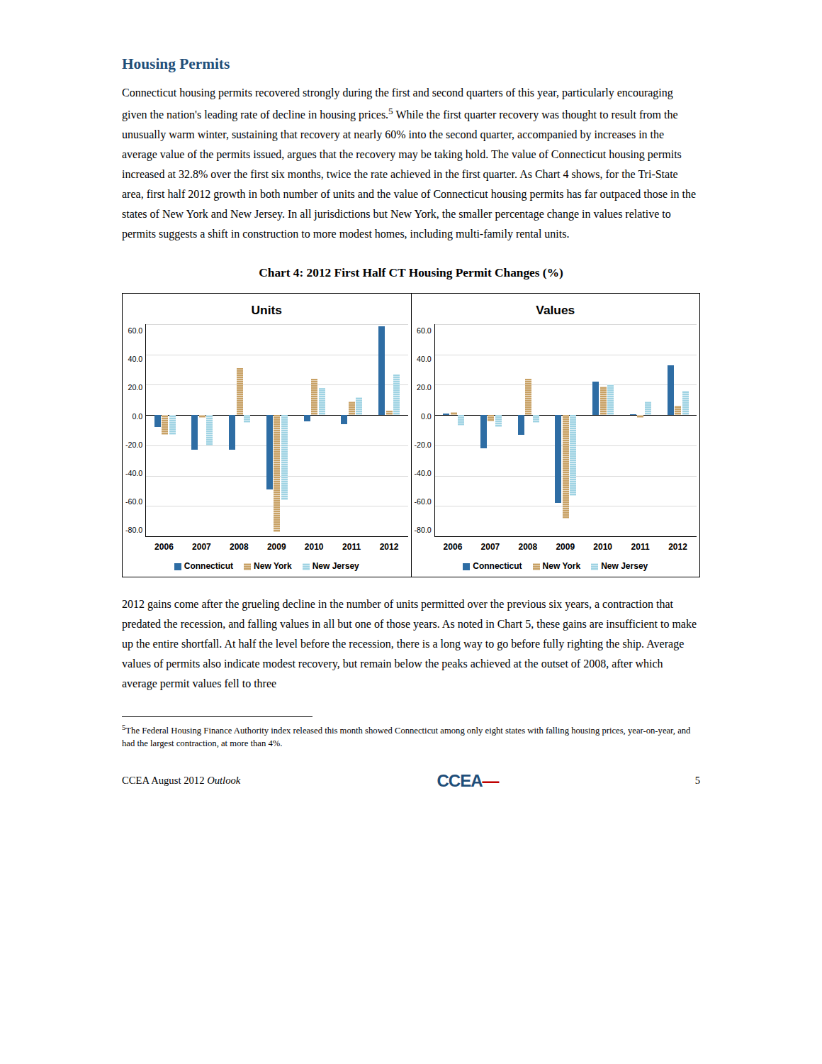Housing Permits
Connecticut housing permits recovered strongly during the first and second quarters of this year, particularly encouraging given the nation's leading rate of decline in housing prices.5 While the first quarter recovery was thought to result from the unusually warm winter, sustaining that recovery at nearly 60% into the second quarter, accompanied by increases in the average value of the permits issued, argues that the recovery may be taking hold. The value of Connecticut housing permits increased at 32.8% over the first six months, twice the rate achieved in the first quarter. As Chart 4 shows, for the Tri-State area, first half 2012 growth in both number of units and the value of Connecticut housing permits has far outpaced those in the states of New York and New Jersey. In all jurisdictions but New York, the smaller percentage change in values relative to permits suggests a shift in construction to more modest homes, including multi-family rental units.
Chart 4: 2012 First Half CT Housing Permit Changes (%)
Units
60.0
40.0
20.0
0.0
-20.0
-40.0
-60.0
-80.0
2006200720082009201020112012
Connecticut New York New Jersey
Values
60.0
40.0
20.0
0.0
-20.0
-40.0
-60.0
-80.0
2006200720082009201020112012
Connecticut New York New Jersey
2012 gains come after the grueling decline in the number of units permitted over the previous six years, a contraction that predated the recession, and falling values in all but one of those years. As noted in Chart 5, these gains are insufficient to make up the entire shortfall. At half the level before the recession, there is a long way to go before fully righting the ship. Average values of permits also indicate modest recovery, but remain below the peaks achieved at the outset of 2008, after which average permit values fell to three
5The Federal Housing Finance Authority index released this month showed Connecticut among only eight states with falling housing prices, year-on-year, and had the largest contraction, at more than 4%.
CCEA August 2012 Outlook
CCEA—
5